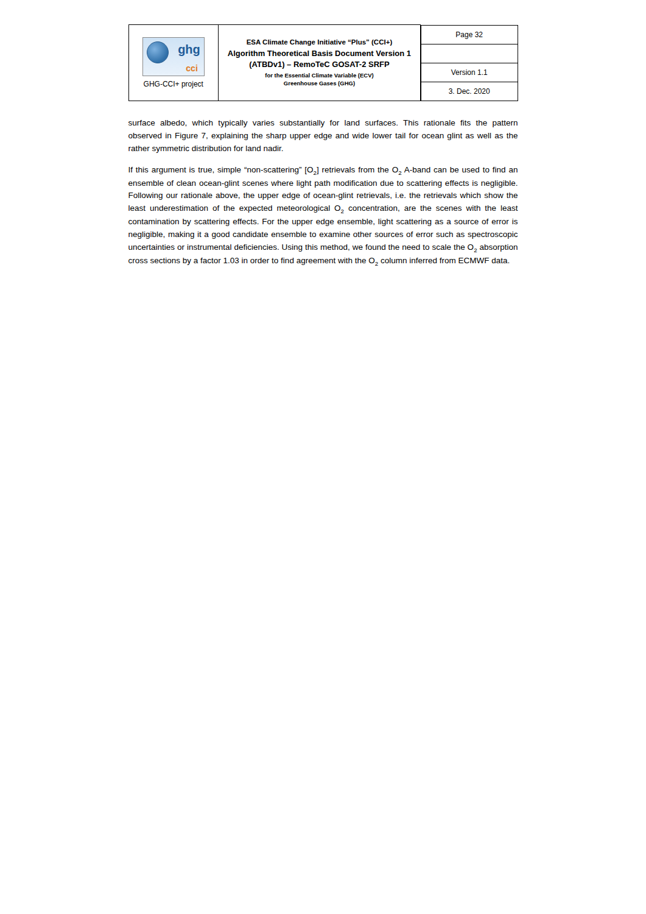| ghg cci GHG-CCI+ project | ESA Climate Change Initiative “Plus” (CCI+) Algorithm Theoretical Basis Document Version 1 (ATBDv1) – RemoTeC GOSAT-2 SRFP for the Essential Climate Variable (ECV) Greenhouse Gases (GHG) | / Page 32 / / Version 1.1 / / 3. Dec. 2020 / |
surface albedo, which typically varies substantially for land surfaces. This rationale fits the pattern observed in Figure 7, explaining the sharp upper edge and wide lower tail for ocean glint as well as the rather symmetric distribution for land nadir.
If this argument is true, simple “non-scattering” [O2] retrievals from the O2 A-band can be used to find an ensemble of clean ocean-glint scenes where light path modification due to scattering effects is negligible. Following our rationale above, the upper edge of ocean-glint retrievals, i.e. the retrievals which show the least underestimation of the expected meteorological O2 concentration, are the scenes with the least contamination by scattering effects. For the upper edge ensemble, light scattering as a source of error is negligible, making it a good candidate ensemble to examine other sources of error such as spectroscopic uncertainties or instrumental deficiencies. Using this method, we found the need to scale the O2 absorption cross sections by a factor 1.03 in order to find agreement with the O2 column inferred from ECMWF data.